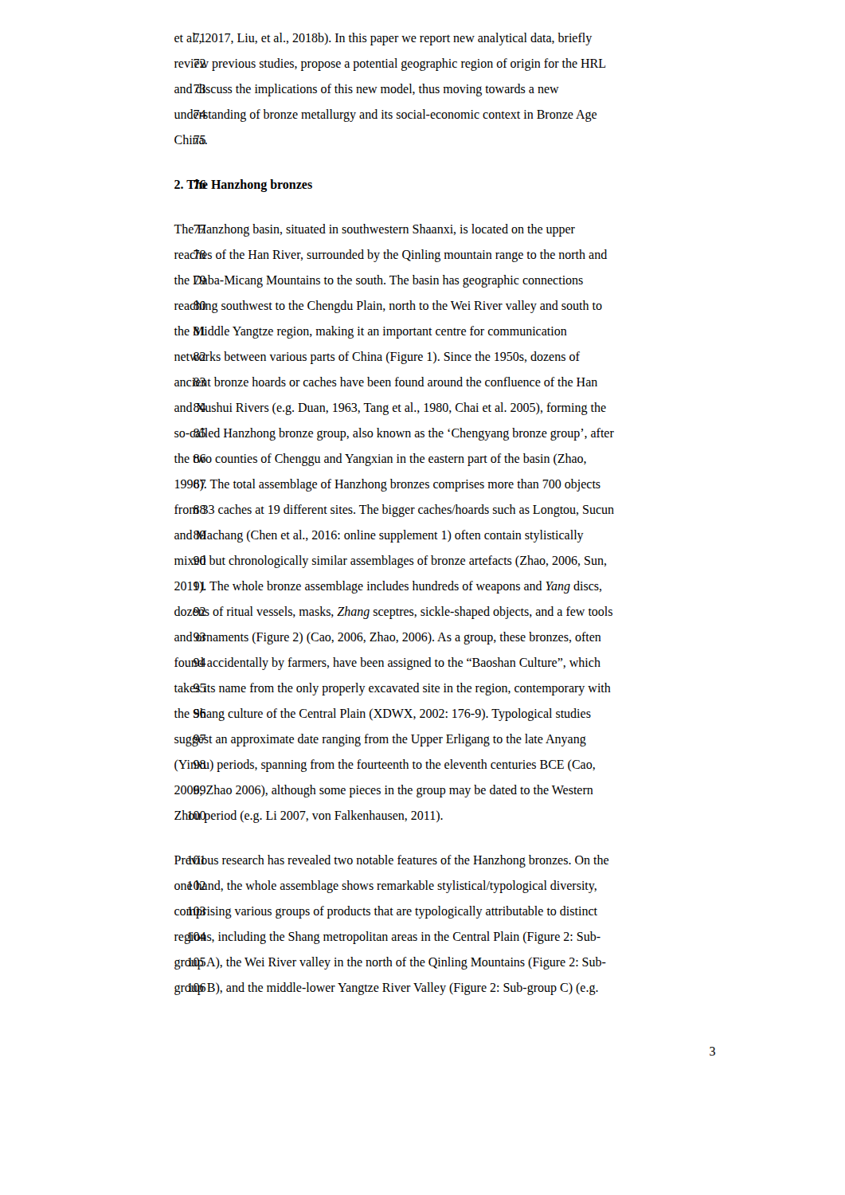71et al., 2017, Liu, et al., 2018b). In this paper we report new analytical data, briefly
72review previous studies, propose a potential geographic region of origin for the HRL
73and discuss the implications of this new model, thus moving towards a new
74understanding of bronze metallurgy and its social-economic context in Bronze Age
75 China.
762. The Hanzhong bronzes
77 The Hanzhong basin, situated in southwestern Shaanxi, is located on the upper
78reaches of the Han River, surrounded by the Qinling mountain range to the north and
79the Daba-Micang Mountains to the south. The basin has geographic connections
80reaching southwest to the Chengdu Plain, north to the Wei River valley and south to
81the Middle Yangtze region, making it an important centre for communication
82networks between various parts of China (Figure 1). Since the 1950s, dozens of
83ancient bronze hoards or caches have been found around the confluence of the Han
84and Xushui Rivers (e.g. Duan, 1963, Tang et al., 1980, Chai et al. 2005), forming the
85so-called Hanzhong bronze group, also known as the ‘Chengyang bronze group’, after
86the two counties of Chenggu and Yangxian in the eastern part of the basin (Zhao,
871996). The total assemblage of Hanzhong bronzes comprises more than 700 objects
88from 33 caches at 19 different sites. The bigger caches/hoards such as Longtou, Sucun
89and Machang (Chen et al., 2016: online supplement 1) often contain stylistically
90mixed but chronologically similar assemblages of bronze artefacts (Zhao, 2006, Sun,
912011). The whole bronze assemblage includes hundreds of weapons and Yang discs,
92dozens of ritual vessels, masks, Zhang sceptres, sickle-shaped objects, and a few tools
93and ornaments (Figure 2) (Cao, 2006, Zhao, 2006). As a group, these bronzes, often
94found accidentally by farmers, have been assigned to the “Baoshan Culture”, which
95takes its name from the only properly excavated site in the region, contemporary with
96the Shang culture of the Central Plain (XDWX, 2002: 176-9). Typological studies
97suggest an approximate date ranging from the Upper Erligang to the late Anyang
98(Yinxu) periods, spanning from the fourteenth to the eleventh centuries BCE (Cao,
992006, Zhao 2006), although some pieces in the group may be dated to the Western
100 Zhou period (e.g. Li 2007, von Falkenhausen, 2011).
101 Previous research has revealed two notable features of the Hanzhong bronzes. On the
102one hand, the whole assemblage shows remarkable stylistical/typological diversity,
103comprising various groups of products that are typologically attributable to distinct
104regions, including the Shang metropolitan areas in the Central Plain (Figure 2: Sub-
105group A), the Wei River valley in the north of the Qinling Mountains (Figure 2: Sub-
106group B), and the middle-lower Yangtze River Valley (Figure 2: Sub-group C) (e.g.
3